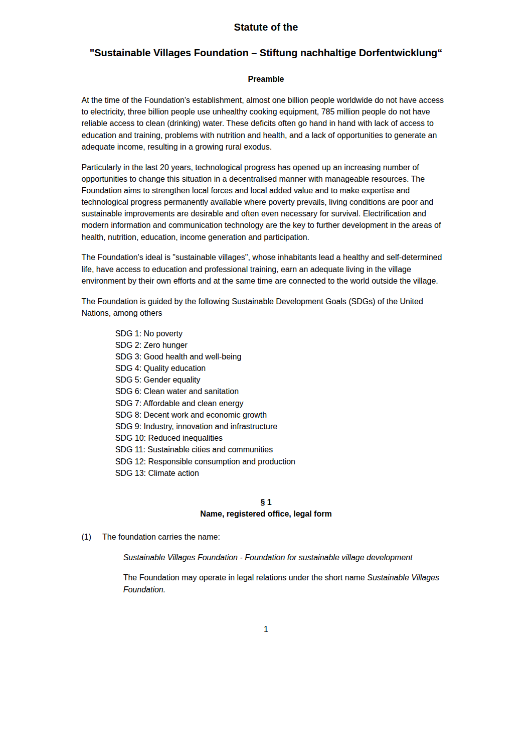Statute of the "Sustainable Villages Foundation – Stiftung nachhaltige Dorfentwicklung“
Preamble
At the time of the Foundation's establishment, almost one billion people worldwide do not have access to electricity, three billion people use unhealthy cooking equipment, 785 million people do not have reliable access to clean (drinking) water. These deficits often go hand in hand with lack of access to education and training, problems with nutrition and health, and a lack of opportunities to generate an adequate income, resulting in a growing rural exodus.
Particularly in the last 20 years, technological progress has opened up an increasing number of opportunities to change this situation in a decentralised manner with manageable resources. The Foundation aims to strengthen local forces and local added value and to make expertise and technological progress permanently available where poverty prevails, living conditions are poor and sustainable improvements are desirable and often even necessary for survival. Electrification and modern information and communication technology are the key to further development in the areas of health, nutrition, education, income generation and participation.
The Foundation's ideal is "sustainable villages", whose inhabitants lead a healthy and self-determined life, have access to education and professional training, earn an adequate living in the village environment by their own efforts and at the same time are connected to the world outside the village.
The Foundation is guided by the following Sustainable Development Goals (SDGs) of the United Nations, among others
SDG 1: No poverty
SDG 2: Zero hunger
SDG 3: Good health and well-being
SDG 4: Quality education
SDG 5: Gender equality
SDG 6: Clean water and sanitation
SDG 7: Affordable and clean energy
SDG 8: Decent work and economic growth
SDG 9: Industry, innovation and infrastructure
SDG 10: Reduced inequalities
SDG 11: Sustainable cities and communities
SDG 12: Responsible consumption and production
SDG 13: Climate action
§ 1 Name, registered office, legal form
The foundation carries the name:
Sustainable Villages Foundation - Foundation for sustainable village development
The Foundation may operate in legal relations under the short name Sustainable Villages Foundation.
1